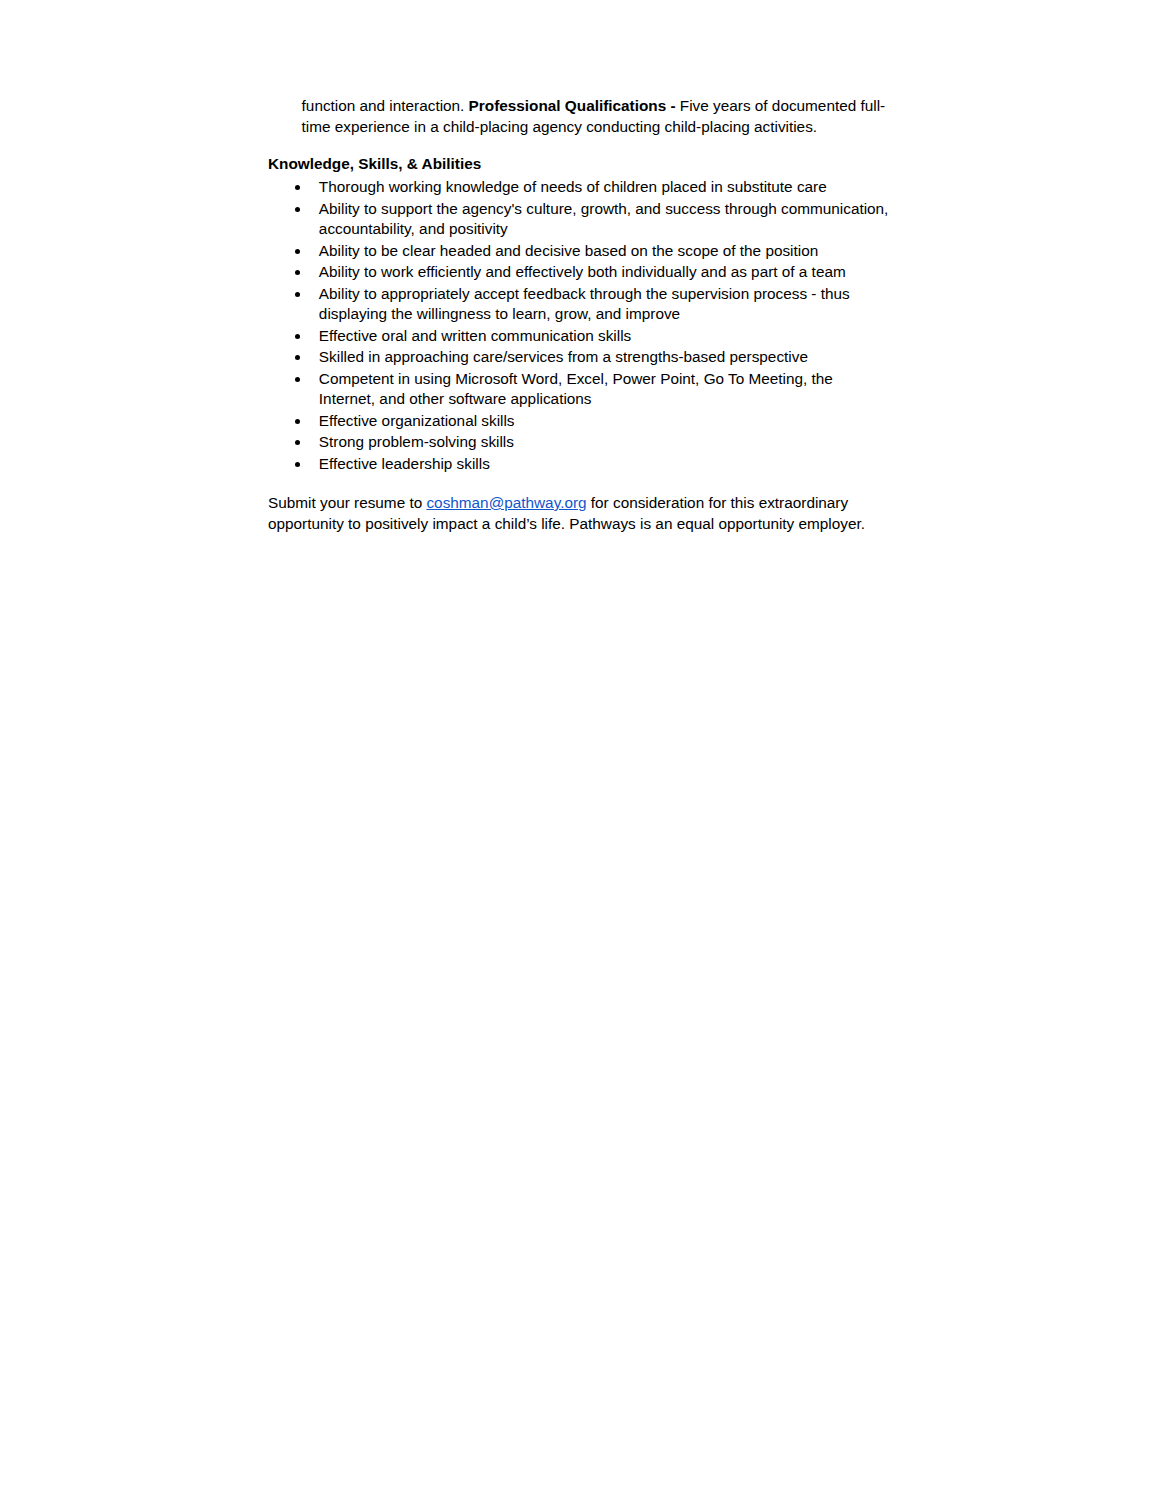function and interaction. Professional Qualifications - Five years of documented full-time experience in a child-placing agency conducting child-placing activities.
Knowledge, Skills, & Abilities
Thorough working knowledge of needs of children placed in substitute care
Ability to support the agency's culture, growth, and success through communication, accountability, and positivity
Ability to be clear headed and decisive based on the scope of the position
Ability to work efficiently and effectively both individually and as part of a team
Ability to appropriately accept feedback through the supervision process - thus displaying the willingness to learn, grow, and improve
Effective oral and written communication skills
Skilled in approaching care/services from a strengths-based perspective
Competent in using Microsoft Word, Excel, Power Point, Go To Meeting, the Internet, and other software applications
Effective organizational skills
Strong problem-solving skills
Effective leadership skills
Submit your resume to coshman@pathway.org for consideration for this extraordinary opportunity to positively impact a child’s life. Pathways is an equal opportunity employer.